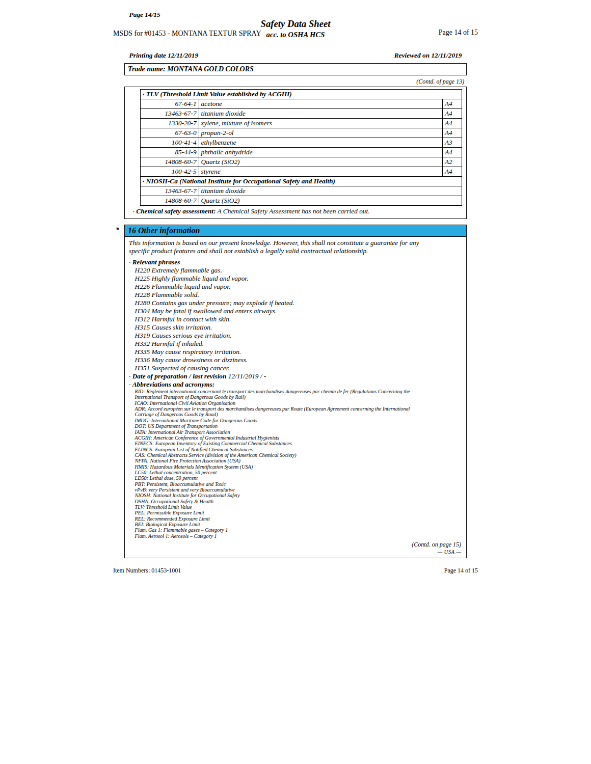Page 14/15
Safety Data Sheet
acc. to OSHA HCS
MSDS for #01453 - MONTANA TEXTUR SPRAY
Page 14 of 15
Printing date 12/11/2019 Reviewed on 12/11/2019
Trade name: MONTANA GOLD COLORS
(Contd. of page 13)
| · TLV (Threshold Limit Value established by ACGIH) |
| 67-64-1 | acetone | A4 |
| 13463-67-7 | titanium dioxide | A4 |
| 1330-20-7 | xylene, mixture of isomers | A4 |
| 67-63-0 | propan-2-ol | A4 |
| 100-41-4 | ethylbenzene | A3 |
| 85-44-9 | phthalic anhydride | A4 |
| 14808-60-7 | Quartz (SiO2) | A2 |
| 100-42-5 | styrene | A4 |
| · NIOSH-Ca (National Institute for Occupational Safety and Health) |
| 13463-67-7 | titanium dioxide |
| 14808-60-7 | Quartz (SiO2) |
· Chemical safety assessment: A Chemical Safety Assessment has not been carried out.
*
16 Other information
This information is based on our present knowledge. However, this shall not constitute a guarantee for any
specific product features and shall not establish a legally valid contractual relationship.
· Relevant phrases
H220 Extremely flammable gas.
H225 Highly flammable liquid and vapor.
H226 Flammable liquid and vapor.
H228 Flammable solid.
H280 Contains gas under pressure; may explode if heated.
H304 May be fatal if swallowed and enters airways.
H312 Harmful in contact with skin.
H315 Causes skin irritation.
H319 Causes serious eye irritation.
H332 Harmful if inhaled.
H335 May cause respiratory irritation.
H336 May cause drowsiness or dizziness.
H351 Suspected of causing cancer.
· Date of preparation / last revision 12/11/2019 / -
· Abbreviations and acronyms:
RID: Règlement international concernant le transport des marchandises dangereuses par chemin de fer (Regulations Concerning the
International Transport of Dangerous Goods by Rail)
ICAO: International Civil Aviation Organisation
ADR: Accord européen sur le transport des marchandises dangereuses par Route (European Agreement concerning the International
Carriage of Dangerous Goods by Road)
IMDG: International Maritime Code for Dangerous Goods
DOT: US Department of Transportation
IATA: International Air Transport Association
ACGIH: American Conference of Governmental Industrial Hygienists
EINECS: European Inventory of Existing Commercial Chemical Substances
ELINCS: European List of Notified Chemical Substances
CAS: Chemical Abstracts Service (division of the American Chemical Society)
NFPA: National Fire Protection Association (USA)
HMIS: Hazardous Materials Identification System (USA)
LC50: Lethal concentration, 50 percent
LD50: Lethal dose, 50 percent
PBT: Persistent, Bioaccumulative and Toxic
vPvB: very Persistent and very Bioaccumulative
NIOSH: National Institute for Occupational Safety
OSHA: Occupational Safety & Health
TLV: Threshold Limit Value
PEL: Permissible Exposure Limit
REL: Recommended Exposure Limit
BEI: Biological Exposure Limit
Flam. Gas 1: Flammable gases – Category 1
Flam. Aerosol 1: Aerosols – Category 1
(Contd. on page 15)
— USA —
Item Numbers: 01453-1001 Page 14 of 15